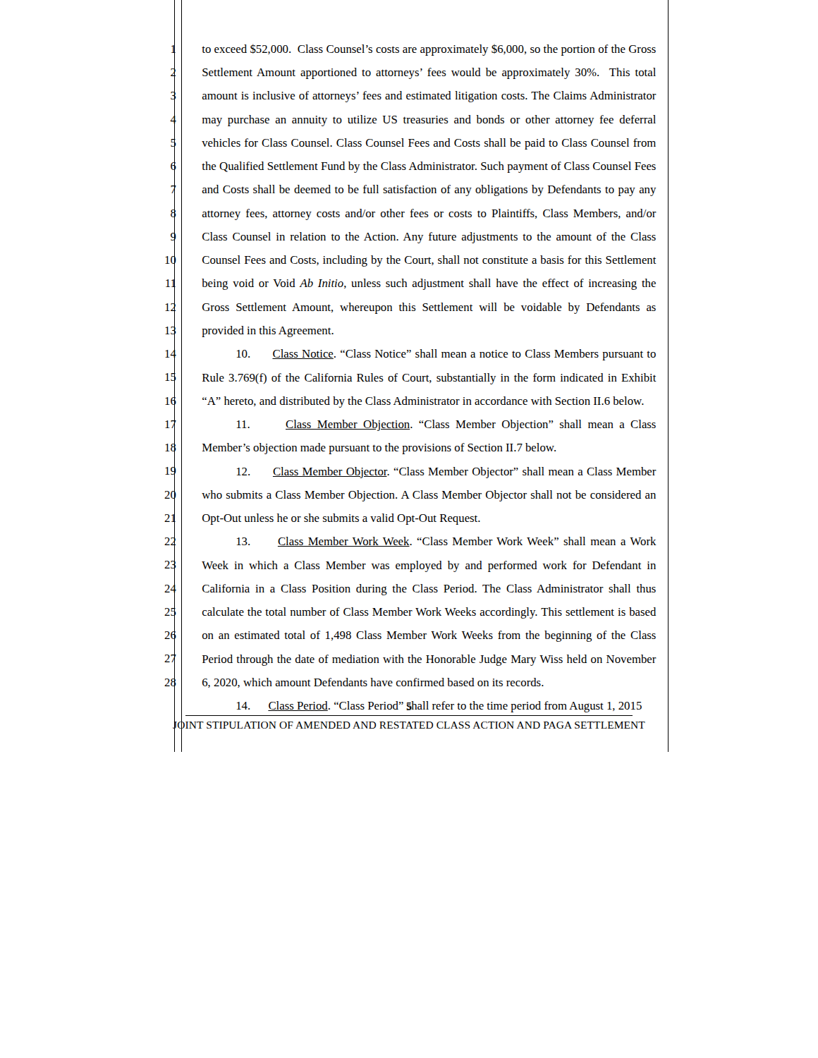1
2
3
4
5
6
7
8
9
10
11
12
13
14
15
16
17
18
19
20
21
22
23
24
25
26
27
28
to exceed $52,000. Class Counsel’s costs are approximately $6,000, so the portion of the Gross Settlement Amount apportioned to attorneys’ fees would be approximately 30%. This total amount is inclusive of attorneys’ fees and estimated litigation costs. The Claims Administrator may purchase an annuity to utilize US treasuries and bonds or other attorney fee deferral vehicles for Class Counsel. Class Counsel Fees and Costs shall be paid to Class Counsel from the Qualified Settlement Fund by the Class Administrator. Such payment of Class Counsel Fees and Costs shall be deemed to be full satisfaction of any obligations by Defendants to pay any attorney fees, attorney costs and/or other fees or costs to Plaintiffs, Class Members, and/or Class Counsel in relation to the Action. Any future adjustments to the amount of the Class Counsel Fees and Costs, including by the Court, shall not constitute a basis for this Settlement being void or Void Ab Initio, unless such adjustment shall have the effect of increasing the Gross Settlement Amount, whereupon this Settlement will be voidable by Defendants as provided in this Agreement.
10. Class Notice. “Class Notice” shall mean a notice to Class Members pursuant to Rule 3.769(f) of the California Rules of Court, substantially in the form indicated in Exhibit “A” hereto, and distributed by the Class Administrator in accordance with Section II.6 below.
11. Class Member Objection. “Class Member Objection” shall mean a Class Member’s objection made pursuant to the provisions of Section II.7 below.
12. Class Member Objector. “Class Member Objector” shall mean a Class Member who submits a Class Member Objection. A Class Member Objector shall not be considered an Opt-Out unless he or she submits a valid Opt-Out Request.
13. Class Member Work Week. “Class Member Work Week” shall mean a Work Week in which a Class Member was employed by and performed work for Defendant in California in a Class Position during the Class Period. The Class Administrator shall thus calculate the total number of Class Member Work Weeks accordingly. This settlement is based on an estimated total of 1,498 Class Member Work Weeks from the beginning of the Class Period through the date of mediation with the Honorable Judge Mary Wiss held on November 6, 2020, which amount Defendants have confirmed based on its records.
14. Class Period. “Class Period” shall refer to the time period from August 1, 2015
5
JOINT STIPULATION OF AMENDED AND RESTATED CLASS ACTION AND PAGA SETTLEMENT